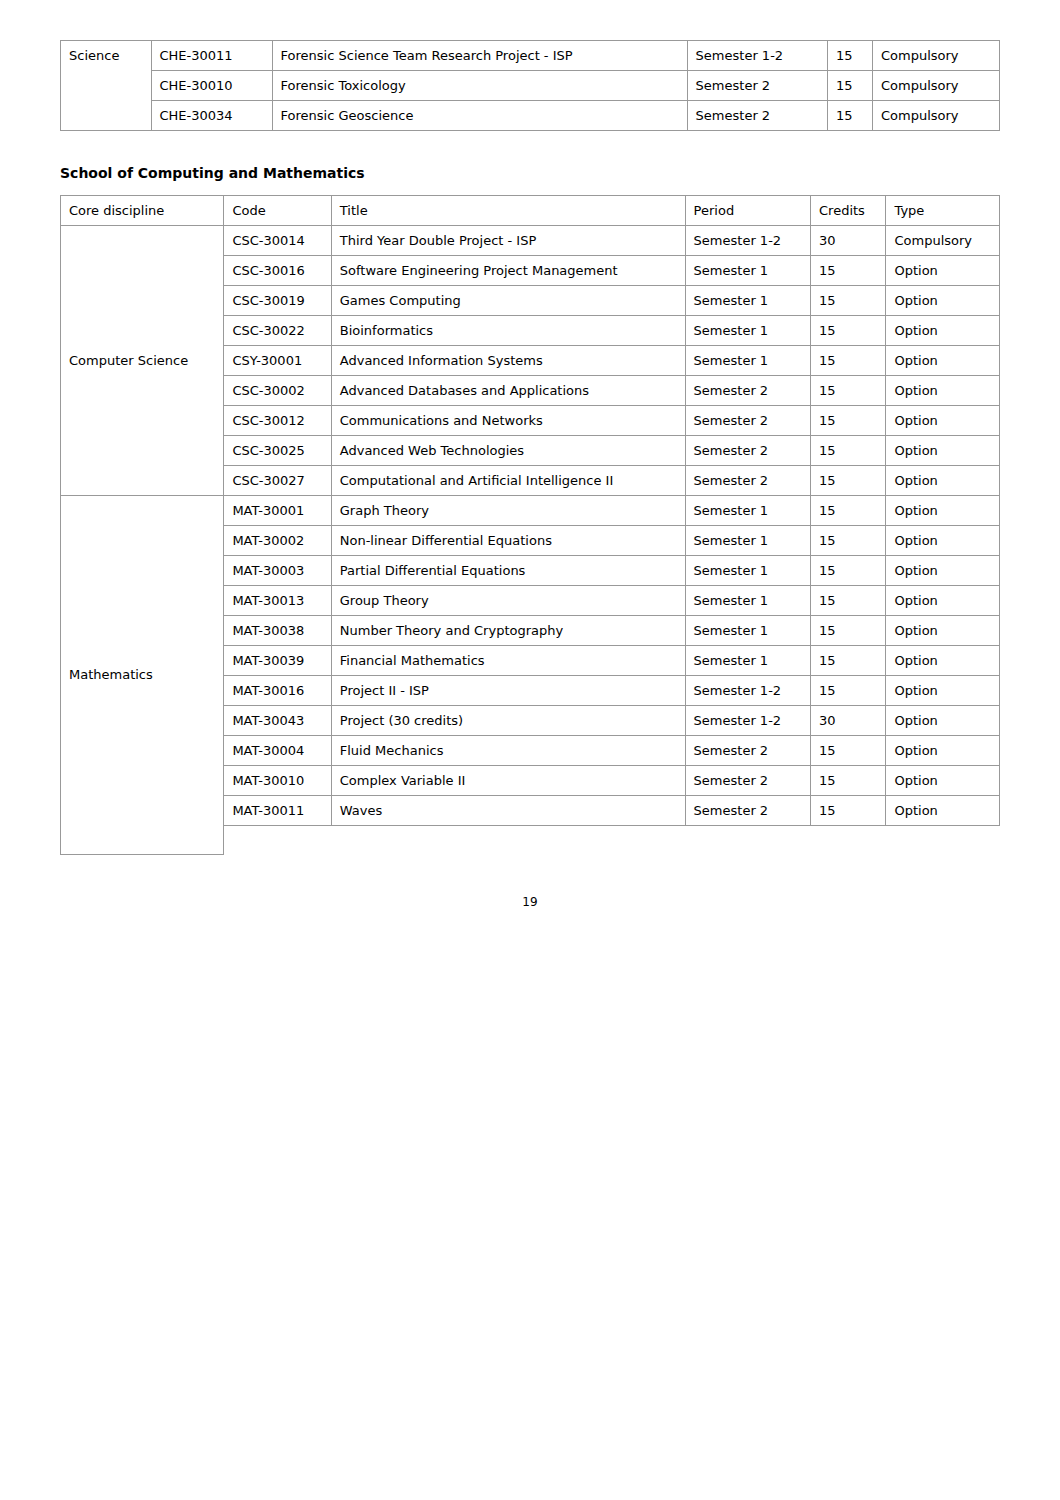| Science | CHE-30011 | Forensic Science Team Research Project - ISP | Semester 1-2 | 15 | Compulsory |
| CHE-30010 | Forensic Toxicology | Semester 2 | 15 | Compulsory |
| CHE-30034 | Forensic Geoscience | Semester 2 | 15 | Compulsory |
School of Computing and Mathematics
| Core discipline | Code | Title | Period | Credits | Type |
| --- | --- | --- | --- | --- | --- |
| Computer Science | CSC-30014 | Third Year Double Project - ISP | Semester 1-2 | 30 | Compulsory |
| CSC-30016 | Software Engineering Project Management | Semester 1 | 15 | Option |
| CSC-30019 | Games Computing | Semester 1 | 15 | Option |
| CSC-30022 | Bioinformatics | Semester 1 | 15 | Option |
| CSY-30001 | Advanced Information Systems | Semester 1 | 15 | Option |
| CSC-30002 | Advanced Databases and Applications | Semester 2 | 15 | Option |
| CSC-30012 | Communications and Networks | Semester 2 | 15 | Option |
| CSC-30025 | Advanced Web Technologies | Semester 2 | 15 | Option |
| CSC-30027 | Computational and Artificial Intelligence II | Semester 2 | 15 | Option |
| Mathematics | MAT-30001 | Graph Theory | Semester 1 | 15 | Option |
| MAT-30002 | Non-linear Differential Equations | Semester 1 | 15 | Option |
| MAT-30003 | Partial Differential Equations | Semester 1 | 15 | Option |
| MAT-30013 | Group Theory | Semester 1 | 15 | Option |
| MAT-30038 | Number Theory and Cryptography | Semester 1 | 15 | Option |
| MAT-30039 | Financial Mathematics | Semester 1 | 15 | Option |
| MAT-30016 | Project II - ISP | Semester 1-2 | 15 | Option |
| MAT-30043 | Project (30 credits) | Semester 1-2 | 30 | Option |
| MAT-30004 | Fluid Mechanics | Semester 2 | 15 | Option |
| MAT-30010 | Complex Variable II | Semester 2 | 15 | Option |
| MAT-30011 | Waves | Semester 2 | 15 | Option |
19